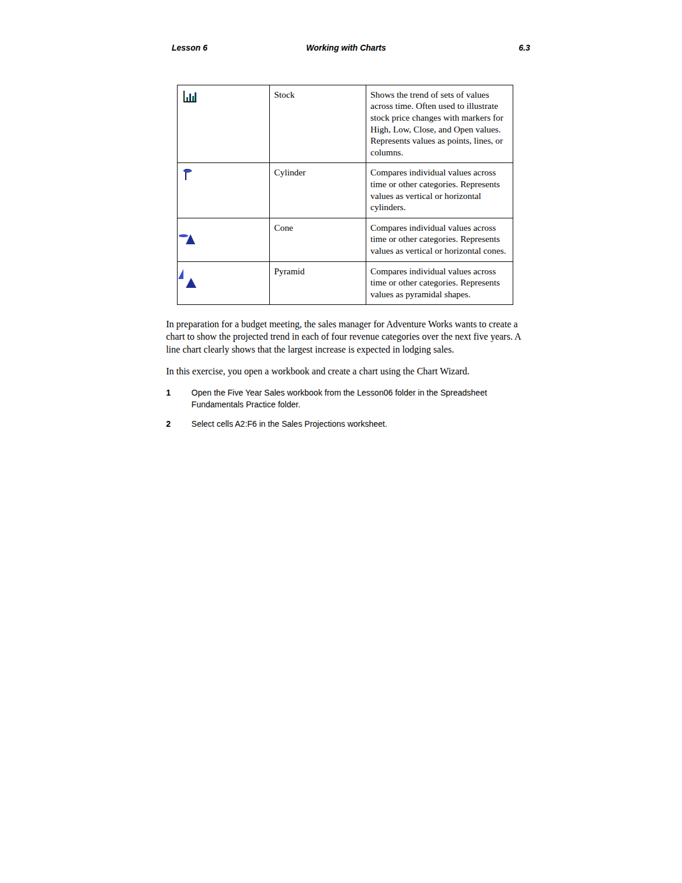Lesson 6 Working with Charts 6.3
| | Stock | Shows the trend of sets of values across time. Often used to illustrate stock price changes with markers for High, Low, Close, and Open values. Represents values as points, lines, or columns. |
| | Cylinder | Compares individual values across time or other categories. Represents values as vertical or horizontal cylinders. |
| | Cone | Compares individual values across time or other categories. Represents values as vertical or horizontal cones. |
| | Pyramid | Compares individual values across time or other categories. Represents values as pyramidal shapes. |
In preparation for a budget meeting, the sales manager for Adventure Works wants to create a chart to show the projected trend in each of four revenue categories over the next five years. A line chart clearly shows that the largest increase is expected in lodging sales.
In this exercise, you open a workbook and create a chart using the Chart Wizard.
Open the Five Year Sales workbook from the Lesson06 folder in the Spreadsheet Fundamentals Practice folder.
Select cells A2:F6 in the Sales Projections worksheet.